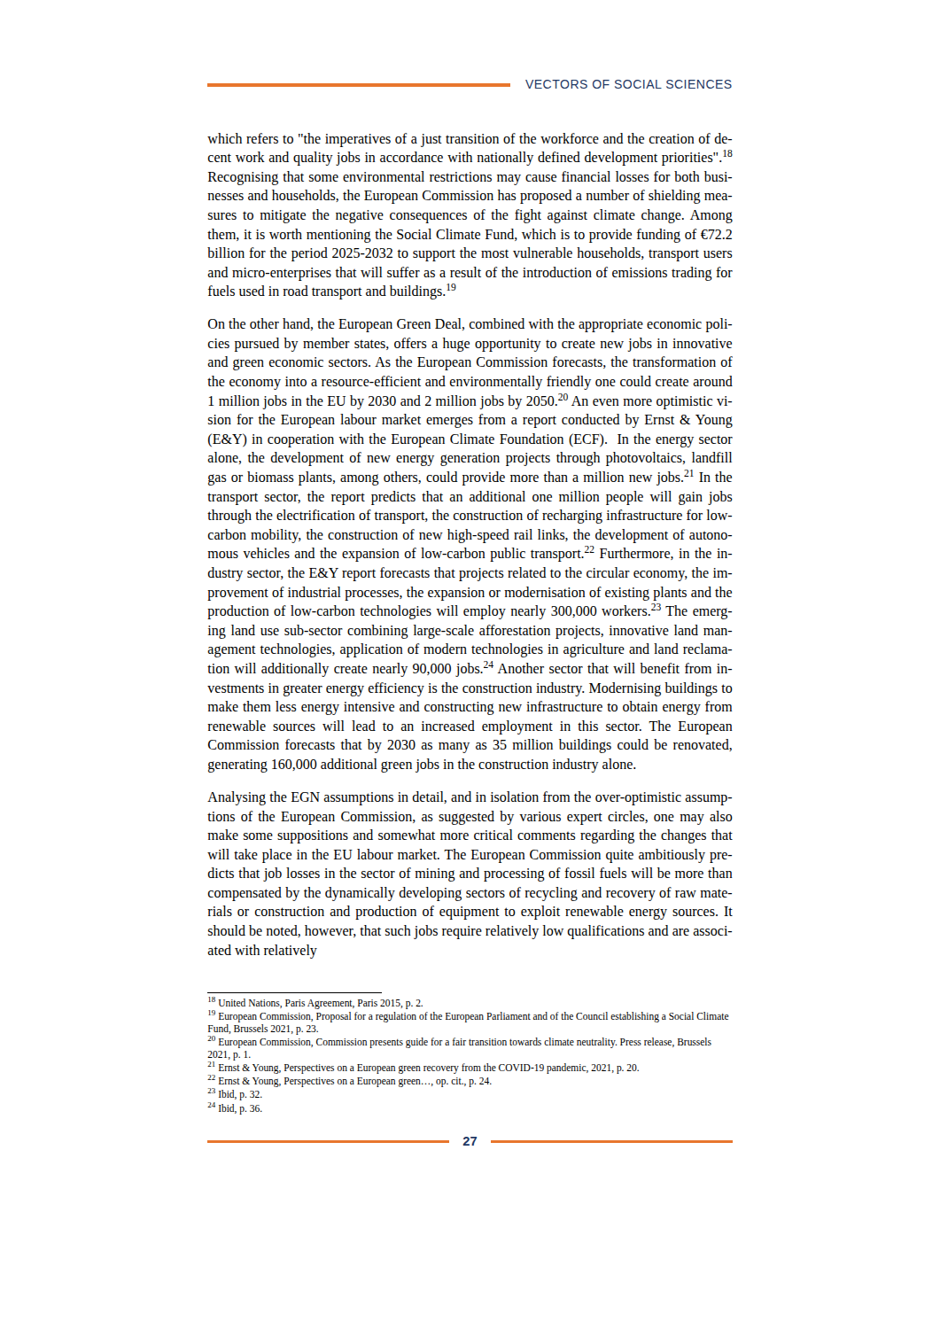VECTORS OF SOCIAL SCIENCES
which refers to "the imperatives of a just transition of the workforce and the creation of decent work and quality jobs in accordance with nationally defined development priorities".18 Recognising that some environmental restrictions may cause financial losses for both businesses and households, the European Commission has proposed a number of shielding measures to mitigate the negative consequences of the fight against climate change. Among them, it is worth mentioning the Social Climate Fund, which is to provide funding of €72.2 billion for the period 2025-2032 to support the most vulnerable households, transport users and micro-enterprises that will suffer as a result of the introduction of emissions trading for fuels used in road transport and buildings.19
On the other hand, the European Green Deal, combined with the appropriate economic policies pursued by member states, offers a huge opportunity to create new jobs in innovative and green economic sectors. As the European Commission forecasts, the transformation of the economy into a resource-efficient and environmentally friendly one could create around 1 million jobs in the EU by 2030 and 2 million jobs by 2050.20 An even more optimistic vision for the European labour market emerges from a report conducted by Ernst & Young (E&Y) in cooperation with the European Climate Foundation (ECF). In the energy sector alone, the development of new energy generation projects through photovoltaics, landfill gas or biomass plants, among others, could provide more than a million new jobs.21 In the transport sector, the report predicts that an additional one million people will gain jobs through the electrification of transport, the construction of recharging infrastructure for low-carbon mobility, the construction of new high-speed rail links, the development of autonomous vehicles and the expansion of low-carbon public transport.22 Furthermore, in the industry sector, the E&Y report forecasts that projects related to the circular economy, the improvement of industrial processes, the expansion or modernisation of existing plants and the production of low-carbon technologies will employ nearly 300,000 workers.23 The emerging land use sub-sector combining large-scale afforestation projects, innovative land management technologies, application of modern technologies in agriculture and land reclamation will additionally create nearly 90,000 jobs.24 Another sector that will benefit from investments in greater energy efficiency is the construction industry. Modernising buildings to make them less energy intensive and constructing new infrastructure to obtain energy from renewable sources will lead to an increased employment in this sector. The European Commission forecasts that by 2030 as many as 35 million buildings could be renovated, generating 160,000 additional green jobs in the construction industry alone.
Analysing the EGN assumptions in detail, and in isolation from the over-optimistic assumptions of the European Commission, as suggested by various expert circles, one may also make some suppositions and somewhat more critical comments regarding the changes that will take place in the EU labour market. The European Commission quite ambitiously predicts that job losses in the sector of mining and processing of fossil fuels will be more than compensated by the dynamically developing sectors of recycling and recovery of raw materials or construction and production of equipment to exploit renewable energy sources. It should be noted, however, that such jobs require relatively low qualifications and are associated with relatively
18 United Nations, Paris Agreement, Paris 2015, p. 2.
19 European Commission, Proposal for a regulation of the European Parliament and of the Council establishing a Social Climate Fund, Brussels 2021, p. 23.
20 European Commission, Commission presents guide for a fair transition towards climate neutrality. Press release, Brussels 2021, p. 1.
21 Ernst & Young, Perspectives on a European green recovery from the COVID-19 pandemic, 2021, p. 20.
22 Ernst & Young, Perspectives on a European green…, op. cit., p. 24.
23 Ibid, p. 32.
24 Ibid, p. 36.
27